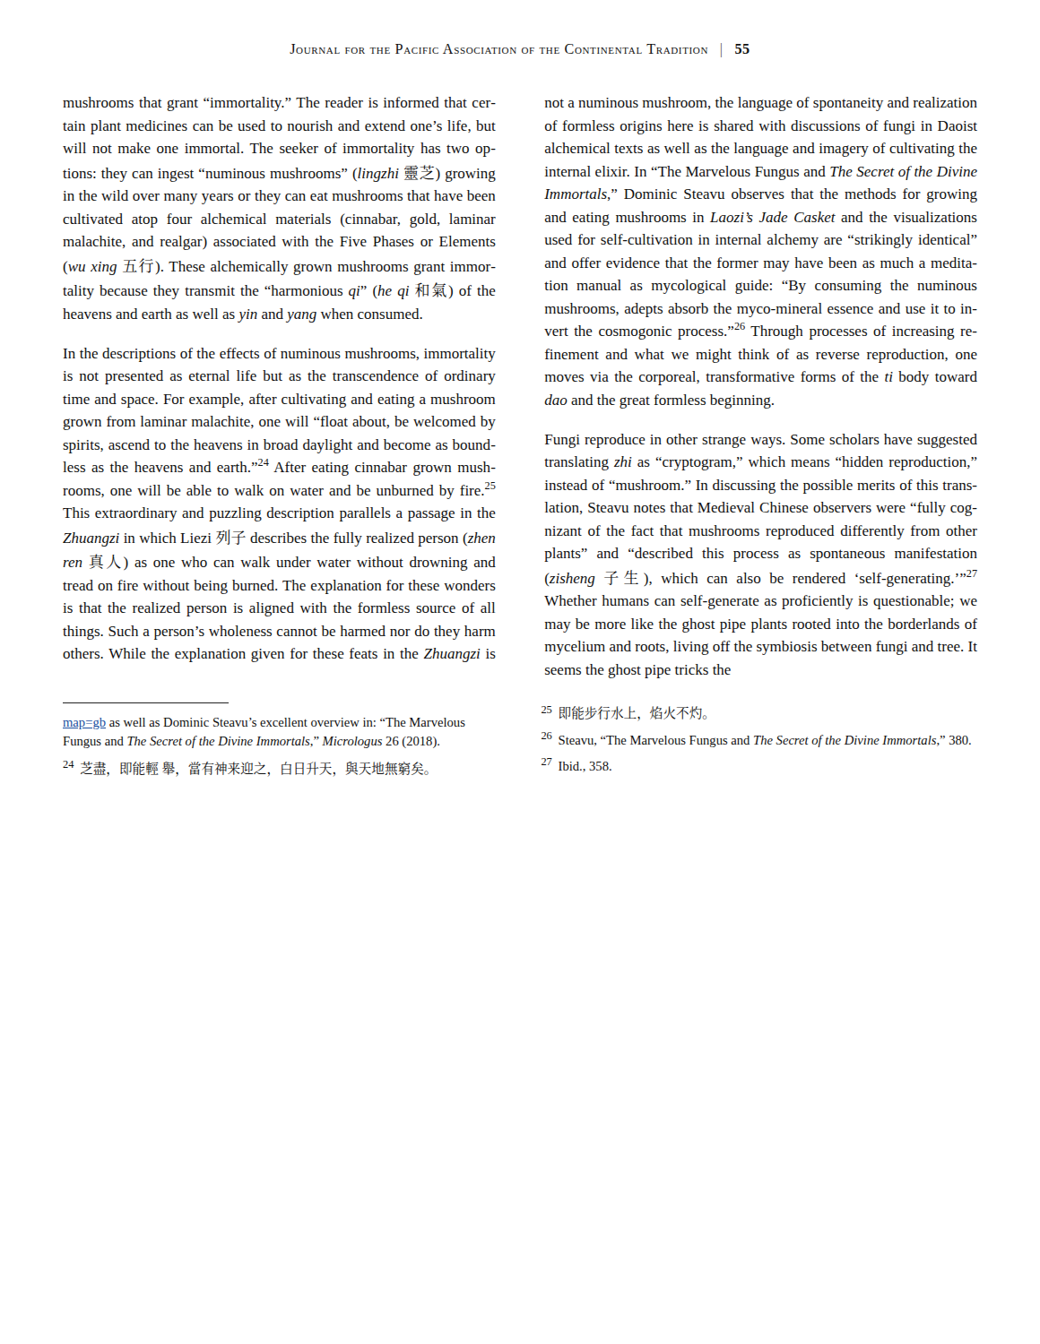Journal for the Pacific Association of the Continental Tradition | 55
mushrooms that grant “immortality.” The reader is informed that certain plant medicines can be used to nourish and extend one’s life, but will not make one immortal. The seeker of immortality has two options: they can ingest “numinous mushrooms” (lingzhi 靈芝) growing in the wild over many years or they can eat mushrooms that have been cultivated atop four alchemical materials (cinnabar, gold, laminar malachite, and realgar) associated with the Five Phases or Elements (wu xing 五行). These alchemically grown mushrooms grant immortality because they transmit the “harmonious qi” (he qi 和氣) of the heavens and earth as well as yin and yang when consumed.
In the descriptions of the effects of numinous mushrooms, immortality is not presented as eternal life but as the transcendence of ordinary time and space. For example, after cultivating and eating a mushroom grown from laminar malachite, one will “float about, be welcomed by spirits, ascend to the heavens in broad daylight and become as boundless as the heavens and earth.”24 After eating cinnabar grown mushrooms, one will be able to walk on water and be unburned by fire.25 This extraordinary and puzzling description parallels a passage in the Zhuangzi in which Liezi 列子 describes the fully realized person (zhen ren 真人) as one who can walk under water without drowning and tread on fire without being burned. The explanation for these wonders is that the realized person is aligned with the formless source of all things. Such a person’s wholeness cannot be harmed nor do they harm others. While the explanation given for these feats in the Zhuangzi is not a numinous mushroom, the language of spontaneity and realization of formless origins here is shared with discussions of fungi in Daoist alchemical texts as well as the language and imagery of cultivating the internal elixir. In “The Marvelous Fungus and The Secret of the Divine Immortals,” Dominic Steavu observes that the methods for growing and eating mushrooms in Laozi’s Jade Casket and the visualizations used for self-cultivation in internal alchemy are “strikingly identical” and offer evidence that the former may have been as much a meditation manual as mycological guide: “By consuming the numinous mushrooms, adepts absorb the myco-mineral essence and use it to invert the cosmogonic process.”26 Through processes of increasing refinement and what we might think of as reverse reproduction, one moves via the corporeal, transformative forms of the ti body toward dao and the great formless beginning.
Fungi reproduce in other strange ways. Some scholars have suggested translating zhi as “cryptogram,” which means “hidden reproduction,” instead of “mushroom.” In discussing the possible merits of this translation, Steavu notes that Medieval Chinese observers were “fully cognizant of the fact that mushrooms reproduced differently from other plants” and “described this process as spontaneous manifestation (zisheng 子生), which can also be rendered ‘self-generating.’”27 Whether humans can self-generate as proficiently is questionable; we may be more like the ghost pipe plants rooted into the borderlands of mycelium and roots, living off the symbiosis between fungi and tree. It seems the ghost pipe tricks the
map=gb as well as Dominic Steavu’s excellent overview in: “The Marvelous Fungus and The Secret of the Divine Immortals,” Micrologus 26 (2018).
24 芝盡，即能輕 舉，當有神来迎之，白日升天，與天地無窮矣。
25 即能步行水上，焰火不灼。
26 Steavu, “The Marvelous Fungus and The Secret of the Divine Immortals,” 380.
27 Ibid., 358.